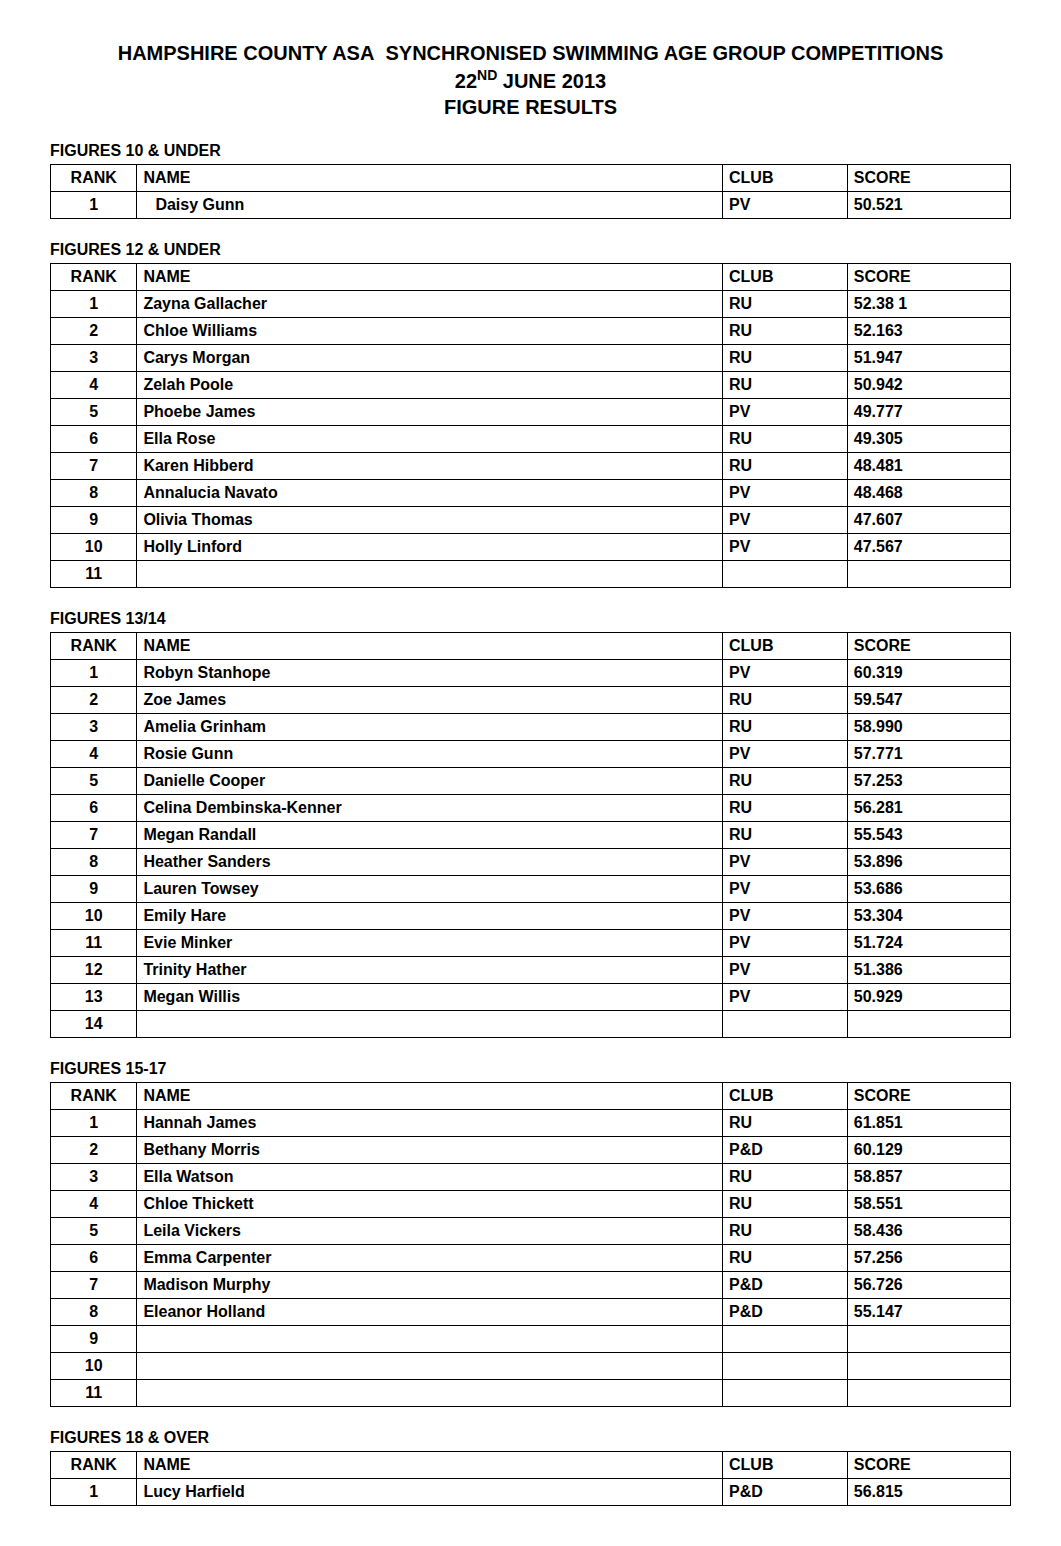HAMPSHIRE COUNTY ASA SYNCHRONISED SWIMMING AGE GROUP COMPETITIONS
22ND JUNE 2013
FIGURE RESULTS
FIGURES 10 & UNDER
| RANK | NAME | CLUB | SCORE |
| --- | --- | --- | --- |
| 1 | Daisy Gunn | PV | 50.521 |
FIGURES 12 & UNDER
| RANK | NAME | CLUB | SCORE |
| --- | --- | --- | --- |
| 1 | Zayna Gallacher | RU | 52.38 1 |
| 2 | Chloe Williams | RU | 52.163 |
| 3 | Carys Morgan | RU | 51.947 |
| 4 | Zelah Poole | RU | 50.942 |
| 5 | Phoebe James | PV | 49.777 |
| 6 | Ella Rose | RU | 49.305 |
| 7 | Karen Hibberd | RU | 48.481 |
| 8 | Annalucia Navato | PV | 48.468 |
| 9 | Olivia Thomas | PV | 47.607 |
| 10 | Holly Linford | PV | 47.567 |
| 11 | | | |
FIGURES 13/14
| RANK | NAME | CLUB | SCORE |
| --- | --- | --- | --- |
| 1 | Robyn Stanhope | PV | 60.319 |
| 2 | Zoe James | RU | 59.547 |
| 3 | Amelia Grinham | RU | 58.990 |
| 4 | Rosie Gunn | PV | 57.771 |
| 5 | Danielle Cooper | RU | 57.253 |
| 6 | Celina Dembinska-Kenner | RU | 56.281 |
| 7 | Megan Randall | RU | 55.543 |
| 8 | Heather Sanders | PV | 53.896 |
| 9 | Lauren Towsey | PV | 53.686 |
| 10 | Emily Hare | PV | 53.304 |
| 11 | Evie Minker | PV | 51.724 |
| 12 | Trinity Hather | PV | 51.386 |
| 13 | Megan Willis | PV | 50.929 |
| 14 | | | |
FIGURES 15-17
| RANK | NAME | CLUB | SCORE |
| --- | --- | --- | --- |
| 1 | Hannah James | RU | 61.851 |
| 2 | Bethany Morris | P&D | 60.129 |
| 3 | Ella Watson | RU | 58.857 |
| 4 | Chloe Thickett | RU | 58.551 |
| 5 | Leila Vickers | RU | 58.436 |
| 6 | Emma Carpenter | RU | 57.256 |
| 7 | Madison Murphy | P&D | 56.726 |
| 8 | Eleanor Holland | P&D | 55.147 |
| 9 | | | |
| 10 | | | |
| 11 | | | |
FIGURES 18 & OVER
| RANK | NAME | CLUB | SCORE |
| --- | --- | --- | --- |
| 1 | Lucy Harfield | P&D | 56.815 |